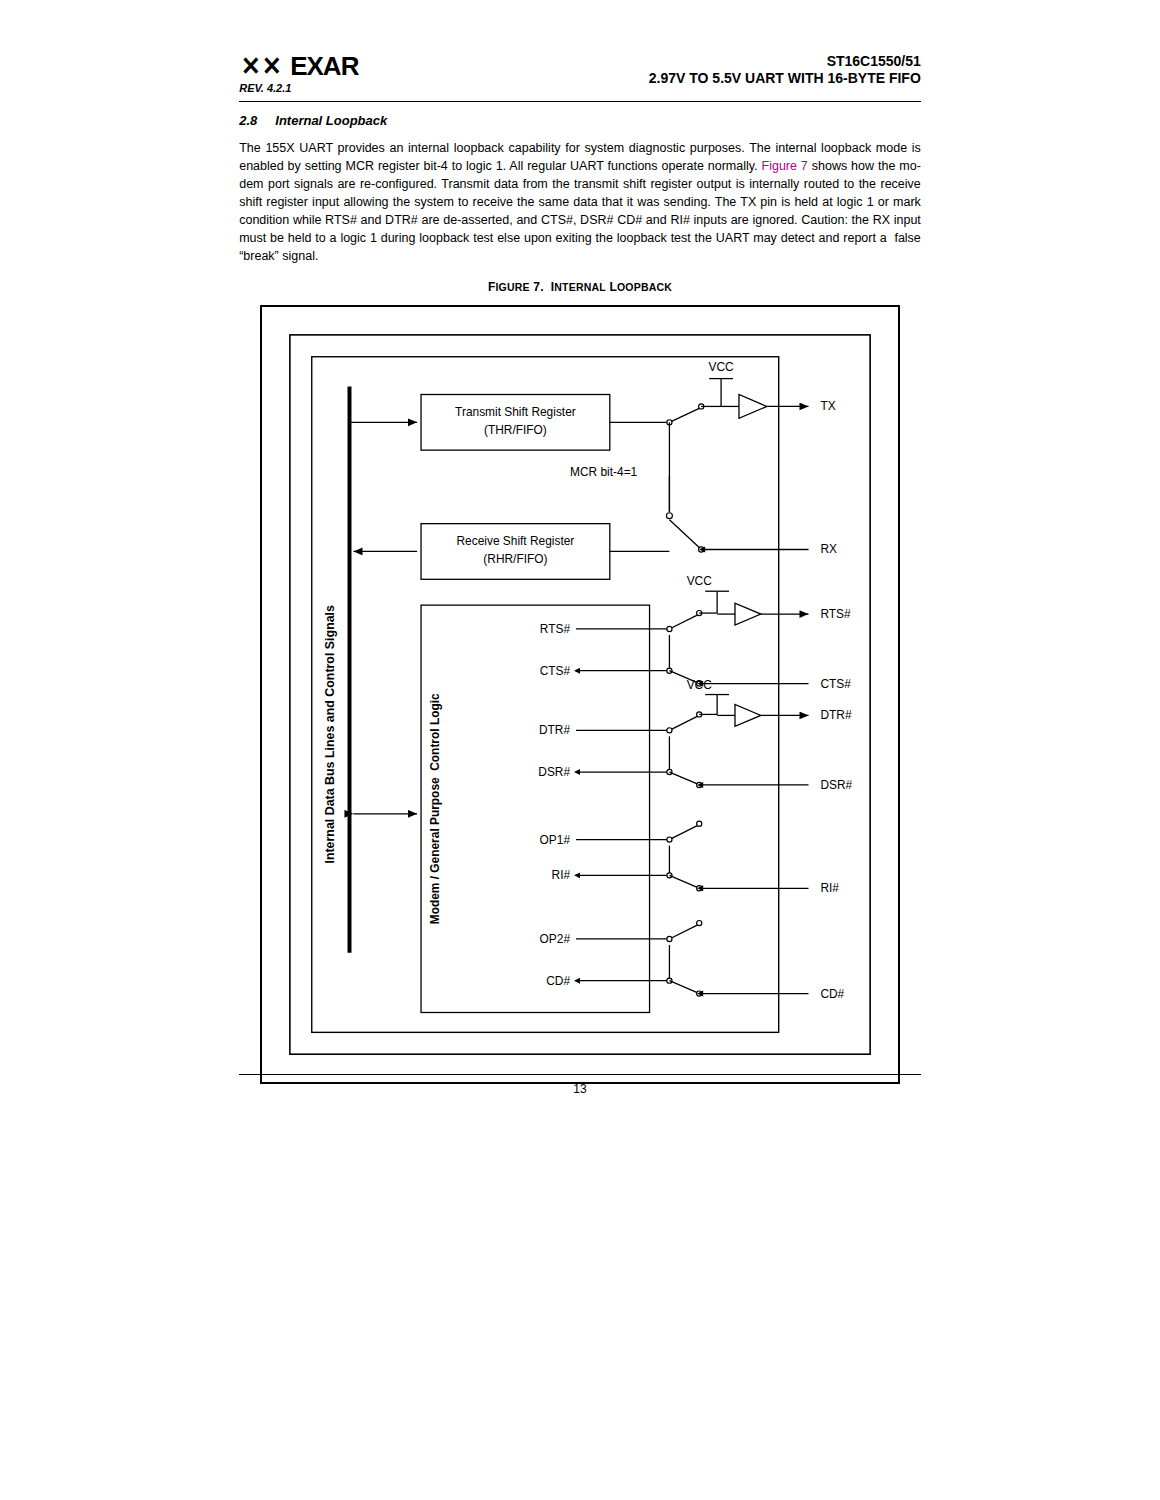✕✕EXAR
REV. 4.2.1
ST16C1550/51
2.97V TO 5.5V UART WITH 16-BYTE FIFO
2.8 Internal Loopback
The 155X UART provides an internal loopback capability for system diagnostic purposes. The internal loopback mode is enabled by setting MCR register bit-4 to logic 1. All regular UART functions operate normally. Figure 7 shows how the modem port signals are re-configured. Transmit data from the transmit shift register output is internally routed to the receive shift register input allowing the system to receive the same data that it was sending. The TX pin is held at logic 1 or mark condition while RTS# and DTR# are de-asserted, and CTS#, DSR# CD# and RI# inputs are ignored. Caution: the RX input must be held to a logic 1 during loopback test else upon exiting the loopback test the UART may detect and report a false “break” signal.
FIGURE 7. INTERNAL LOOPBACK
Internal Data Bus Lines and Control Signals Transmit Shift Register (THR/FIFO) Receive Shift Register (RHR/FIFO) VCC TX MCR bit-4=1 RX Modem / General Purpose Control Logic RTS# VCC RTS# CTS# CTS# DTR# VCC DTR# DSR# DSR# OP1# RI# RI# OP2# CD# CD#
13